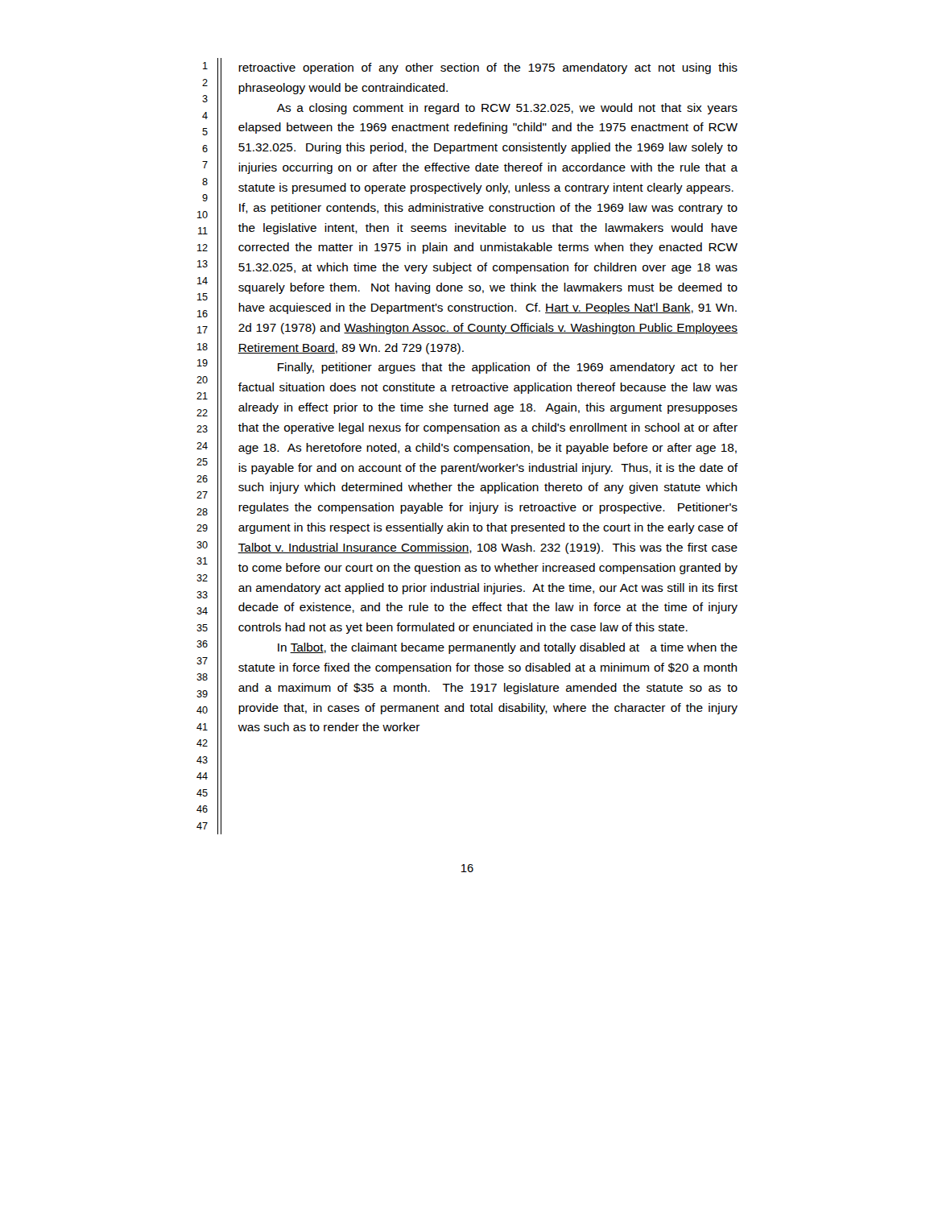1234567891011121314151617181920212223242526272829303132333435363738394041424344454647
retroactive operation of any other section of the 1975 amendatory act not using this phraseology would be contraindicated.
As a closing comment in regard to RCW 51.32.025, we would not that six years elapsed between the 1969 enactment redefining "child" and the 1975 enactment of RCW 51.32.025. During this period, the Department consistently applied the 1969 law solely to injuries occurring on or after the effective date thereof in accordance with the rule that a statute is presumed to operate prospectively only, unless a contrary intent clearly appears. If, as petitioner contends, this administrative construction of the 1969 law was contrary to the legislative intent, then it seems inevitable to us that the lawmakers would have corrected the matter in 1975 in plain and unmistakable terms when they enacted RCW 51.32.025, at which time the very subject of compensation for children over age 18 was squarely before them. Not having done so, we think the lawmakers must be deemed to have acquiesced in the Department's construction. Cf. Hart v. Peoples Nat'l Bank, 91 Wn. 2d 197 (1978) and Washington Assoc. of County Officials v. Washington Public Employees Retirement Board, 89 Wn. 2d 729 (1978).
Finally, petitioner argues that the application of the 1969 amendatory act to her factual situation does not constitute a retroactive application thereof because the law was already in effect prior to the time she turned age 18. Again, this argument presupposes that the operative legal nexus for compensation as a child's enrollment in school at or after age 18. As heretofore noted, a child's compensation, be it payable before or after age 18, is payable for and on account of the parent/worker's industrial injury. Thus, it is the date of such injury which determined whether the application thereto of any given statute which regulates the compensation payable for injury is retroactive or prospective. Petitioner's argument in this respect is essentially akin to that presented to the court in the early case of Talbot v. Industrial Insurance Commission, 108 Wash. 232 (1919). This was the first case to come before our court on the question as to whether increased compensation granted by an amendatory act applied to prior industrial injuries. At the time, our Act was still in its first decade of existence, and the rule to the effect that the law in force at the time of injury controls had not as yet been formulated or enunciated in the case law of this state.
In Talbot, the claimant became permanently and totally disabled at a time when the statute in force fixed the compensation for those so disabled at a minimum of $20 a month and a maximum of $35 a month. The 1917 legislature amended the statute so as to provide that, in cases of permanent and total disability, where the character of the injury was such as to render the worker
16